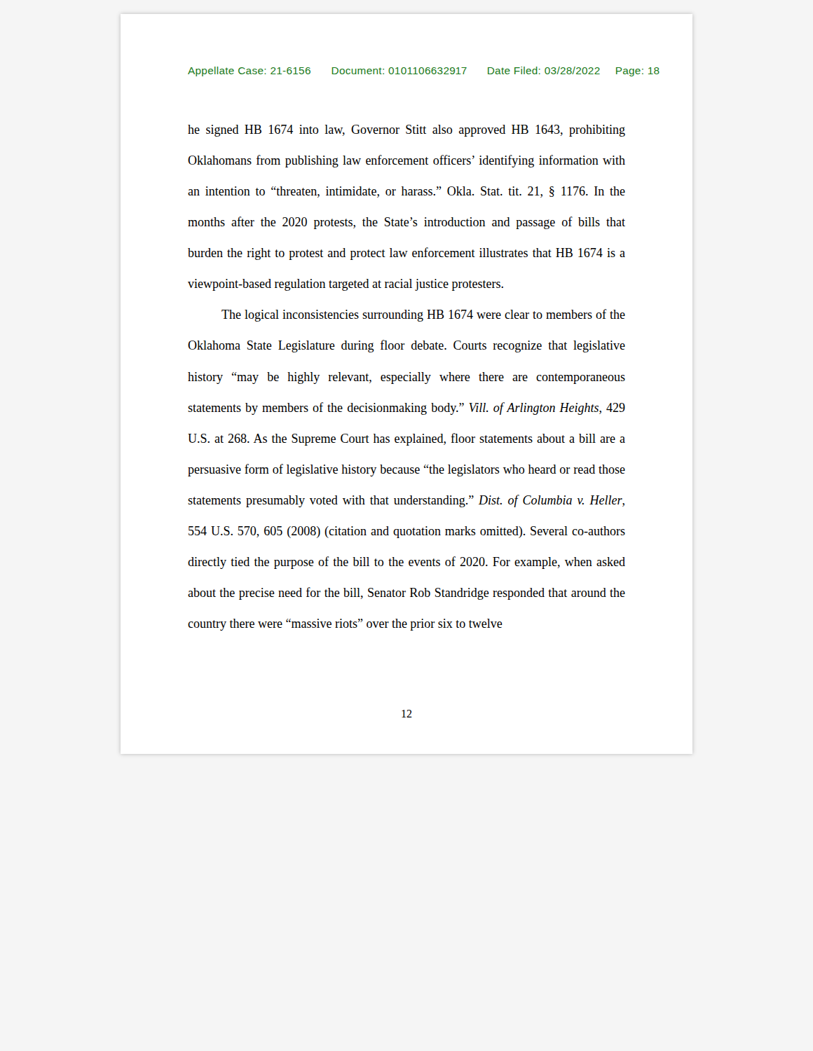Appellate Case: 21-6156 Document: 0101106632917 Date Filed: 03/28/2022 Page: 18
he signed HB 1674 into law, Governor Stitt also approved HB 1643, prohibiting Oklahomans from publishing law enforcement officers’ identifying information with an intention to “threaten, intimidate, or harass.” Okla. Stat. tit. 21, § 1176. In the months after the 2020 protests, the State’s introduction and passage of bills that burden the right to protest and protect law enforcement illustrates that HB 1674 is a viewpoint-based regulation targeted at racial justice protesters.
The logical inconsistencies surrounding HB 1674 were clear to members of the Oklahoma State Legislature during floor debate. Courts recognize that legislative history “may be highly relevant, especially where there are contemporaneous statements by members of the decisionmaking body.” Vill. of Arlington Heights, 429 U.S. at 268. As the Supreme Court has explained, floor statements about a bill are a persuasive form of legislative history because “the legislators who heard or read those statements presumably voted with that understanding.” Dist. of Columbia v. Heller, 554 U.S. 570, 605 (2008) (citation and quotation marks omitted). Several co-authors directly tied the purpose of the bill to the events of 2020. For example, when asked about the precise need for the bill, Senator Rob Standridge responded that around the country there were “massive riots” over the prior six to twelve
12